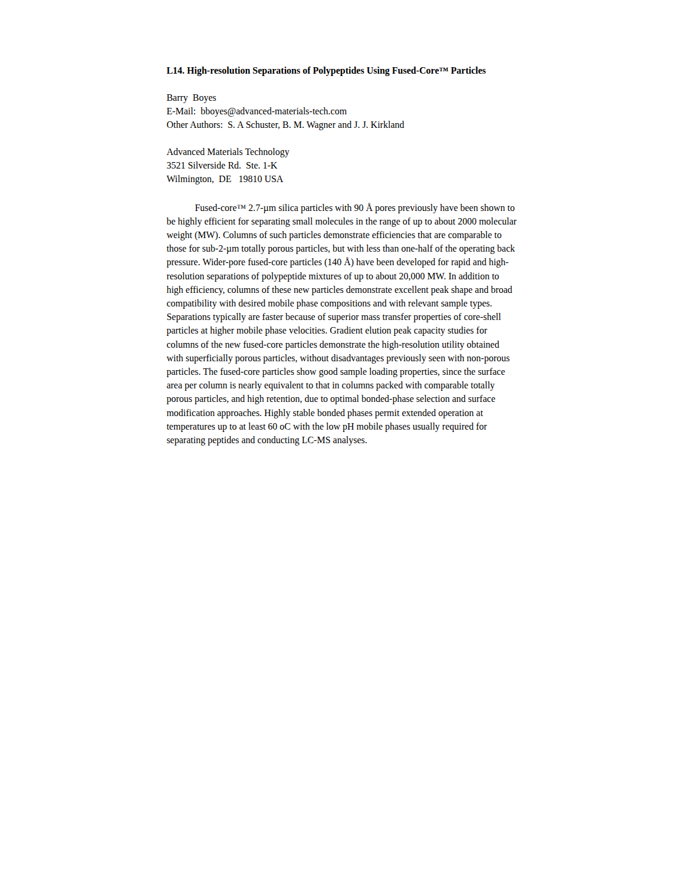L14. High-resolution Separations of Polypeptides Using Fused-Core™ Particles
Barry Boyes
E-Mail: bboyes@advanced-materials-tech.com
Other Authors: S. A Schuster, B. M. Wagner and J. J. Kirkland
Advanced Materials Technology
3521 Silverside Rd. Ste. 1-K
Wilmington, DE 19810 USA
Fused-core™ 2.7-µm silica particles with 90 Å pores previously have been shown to be highly efficient for separating small molecules in the range of up to about 2000 molecular weight (MW). Columns of such particles demonstrate efficiencies that are comparable to those for sub-2-µm totally porous particles, but with less than one-half of the operating back pressure. Wider-pore fused-core particles (140 Å) have been developed for rapid and high-resolution separations of polypeptide mixtures of up to about 20,000 MW. In addition to high efficiency, columns of these new particles demonstrate excellent peak shape and broad compatibility with desired mobile phase compositions and with relevant sample types. Separations typically are faster because of superior mass transfer properties of core-shell particles at higher mobile phase velocities. Gradient elution peak capacity studies for columns of the new fused-core particles demonstrate the high-resolution utility obtained with superficially porous particles, without disadvantages previously seen with non-porous particles. The fused-core particles show good sample loading properties, since the surface area per column is nearly equivalent to that in columns packed with comparable totally porous particles, and high retention, due to optimal bonded-phase selection and surface modification approaches. Highly stable bonded phases permit extended operation at temperatures up to at least 60 oC with the low pH mobile phases usually required for separating peptides and conducting LC-MS analyses.